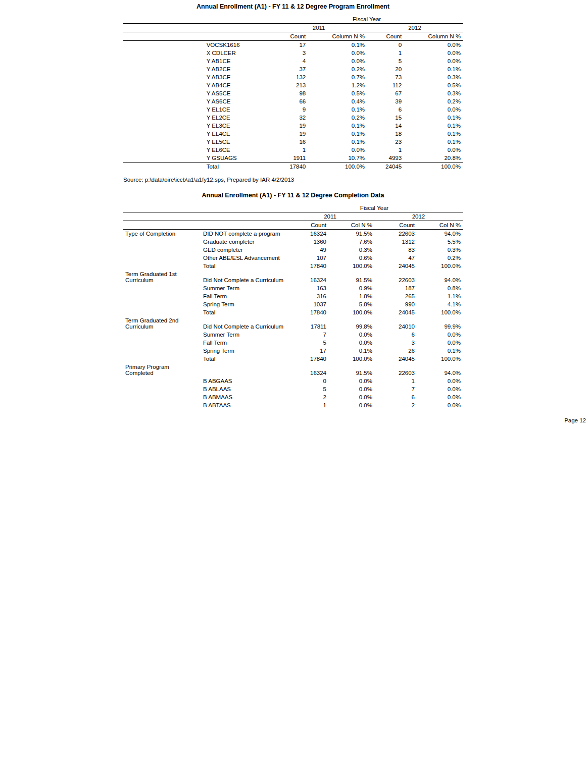Annual Enrollment (A1) - FY 11 & 12 Degree Program Enrollment
| | | Fiscal Year |
| | | 2011 | 2012 |
| | | Count | Column N % | Count | Column N % |
| | VOCSK1616 | 17 | 0.1% | 0 | 0.0% |
| | X CDLCER | 3 | 0.0% | 1 | 0.0% |
| | Y AB1CE | 4 | 0.0% | 5 | 0.0% |
| | Y AB2CE | 37 | 0.2% | 20 | 0.1% |
| | Y AB3CE | 132 | 0.7% | 73 | 0.3% |
| | Y AB4CE | 213 | 1.2% | 112 | 0.5% |
| | Y AS5CE | 98 | 0.5% | 67 | 0.3% |
| | Y AS6CE | 66 | 0.4% | 39 | 0.2% |
| | Y EL1CE | 9 | 0.1% | 6 | 0.0% |
| | Y EL2CE | 32 | 0.2% | 15 | 0.1% |
| | Y EL3CE | 19 | 0.1% | 14 | 0.1% |
| | Y EL4CE | 19 | 0.1% | 18 | 0.1% |
| | Y EL5CE | 16 | 0.1% | 23 | 0.1% |
| | Y EL6CE | 1 | 0.0% | 1 | 0.0% |
| | Y GSUAGS | 1911 | 10.7% | 4993 | 20.8% |
| | Total | 17840 | 100.0% | 24045 | 100.0% |
Source: p:\data\oire\iccb\a1\a1fy12.sps, Prepared by IAR 4/2/2013
Annual Enrollment (A1) - FY 11 & 12 Degree Completion Data
| | | Fiscal Year |
| | | 2011 | 2012 |
| | | Count | Col N % | Count | Col N % |
| Type of Completion | DID NOT complete a program | 16324 | 91.5% | 22603 | 94.0% |
| | Graduate completer | 1360 | 7.6% | 1312 | 5.5% |
| | GED completer | 49 | 0.3% | 83 | 0.3% |
| | Other ABE/ESL Advancement | 107 | 0.6% | 47 | 0.2% |
| | Total | 17840 | 100.0% | 24045 | 100.0% |
| Term Graduated 1st Curriculum | Did Not Complete a Curriculum | 16324 | 91.5% | 22603 | 94.0% |
| | Summer Term | 163 | 0.9% | 187 | 0.8% |
| | Fall Term | 316 | 1.8% | 265 | 1.1% |
| | Spring Term | 1037 | 5.8% | 990 | 4.1% |
| | Total | 17840 | 100.0% | 24045 | 100.0% |
| Term Graduated 2nd Curriculum | Did Not Complete a Curriculum | 17811 | 99.8% | 24010 | 99.9% |
| | Summer Term | 7 | 0.0% | 6 | 0.0% |
| | Fall Term | 5 | 0.0% | 3 | 0.0% |
| | Spring Term | 17 | 0.1% | 26 | 0.1% |
| | Total | 17840 | 100.0% | 24045 | 100.0% |
| Primary Program Completed | | 16324 | 91.5% | 22603 | 94.0% |
| | B ABGAAS | 0 | 0.0% | 1 | 0.0% |
| | B ABLAAS | 5 | 0.0% | 7 | 0.0% |
| | B ABMAAS | 2 | 0.0% | 6 | 0.0% |
| | B ABTAAS | 1 | 0.0% | 2 | 0.0% |
Page 12